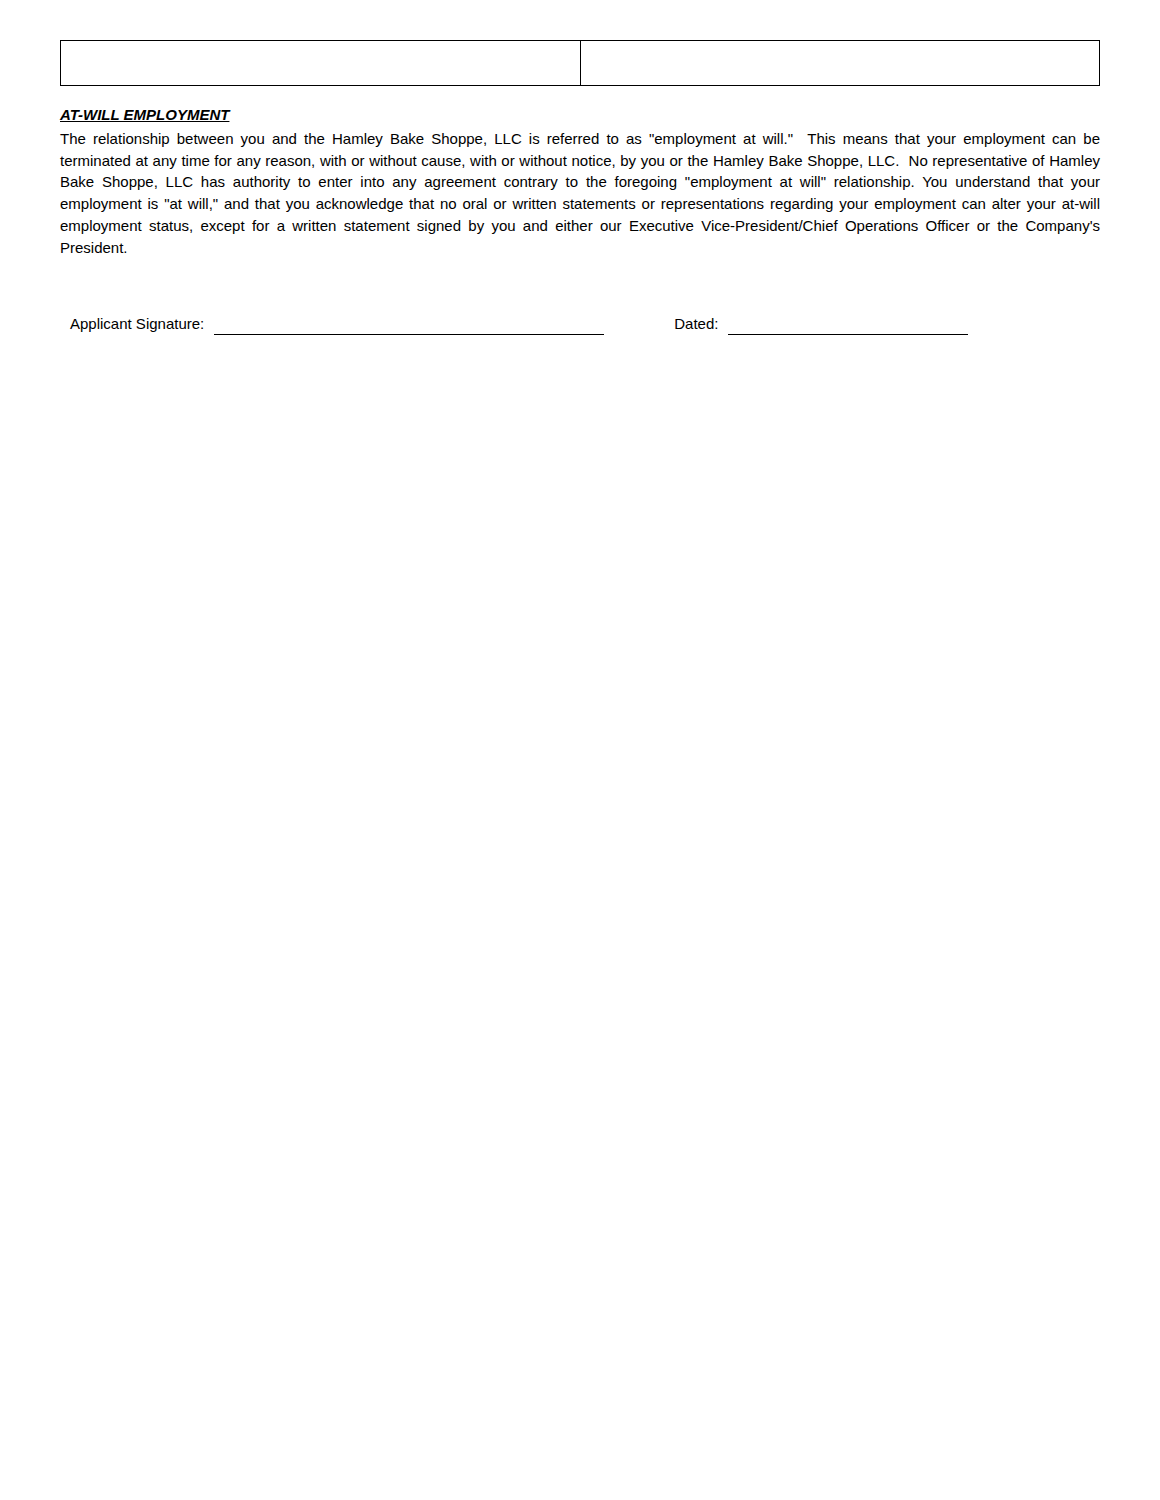AT-WILL EMPLOYMENT
The relationship between you and the Hamley Bake Shoppe, LLC is referred to as "employment at will." This means that your employment can be terminated at any time for any reason, with or without cause, with or without notice, by you or the Hamley Bake Shoppe, LLC. No representative of Hamley Bake Shoppe, LLC has authority to enter into any agreement contrary to the foregoing "employment at will" relationship. You understand that your employment is "at will," and that you acknowledge that no oral or written statements or representations regarding your employment can alter your at-will employment status, except for a written statement signed by you and either our Executive Vice-President/Chief Operations Officer or the Company's President.
Applicant Signature: Dated: